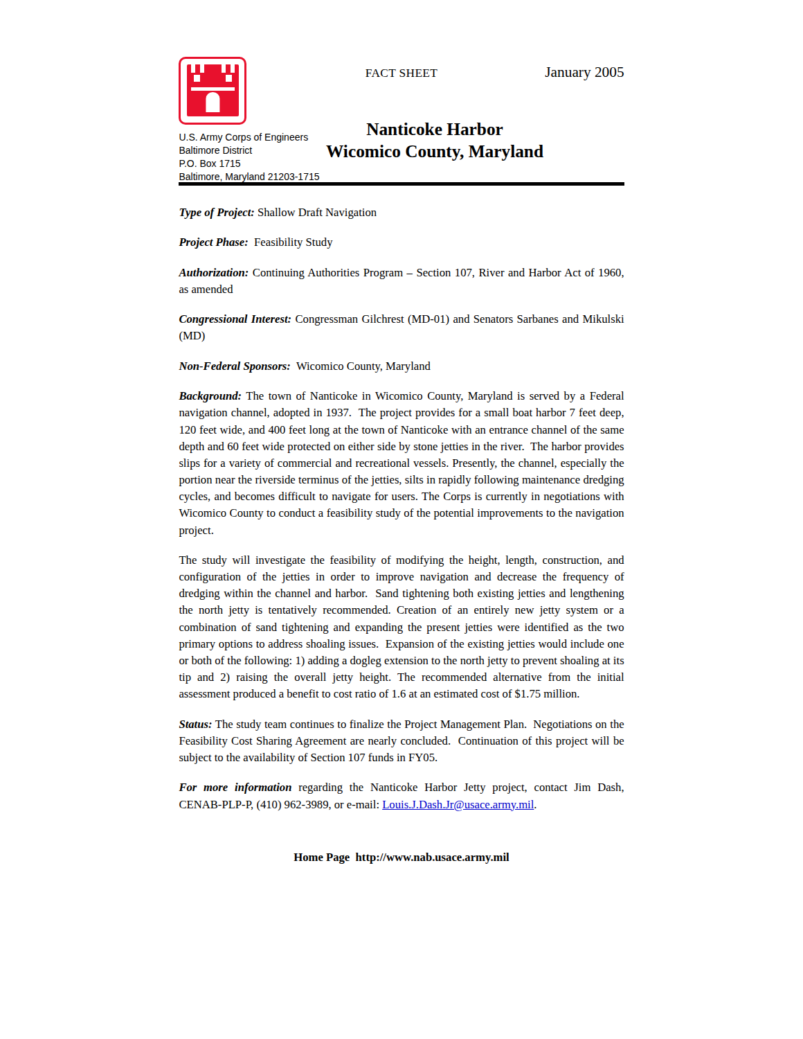FACT SHEET
January 2005
U.S. Army Corps of Engineers
Baltimore District
P.O. Box 1715
Baltimore, Maryland 21203-1715
Nanticoke Harbor
Wicomico County, Maryland
Type of Project: Shallow Draft Navigation
Project Phase: Feasibility Study
Authorization: Continuing Authorities Program – Section 107, River and Harbor Act of 1960, as amended
Congressional Interest: Congressman Gilchrest (MD-01) and Senators Sarbanes and Mikulski (MD)
Non-Federal Sponsors: Wicomico County, Maryland
Background: The town of Nanticoke in Wicomico County, Maryland is served by a Federal navigation channel, adopted in 1937. The project provides for a small boat harbor 7 feet deep, 120 feet wide, and 400 feet long at the town of Nanticoke with an entrance channel of the same depth and 60 feet wide protected on either side by stone jetties in the river. The harbor provides slips for a variety of commercial and recreational vessels. Presently, the channel, especially the portion near the riverside terminus of the jetties, silts in rapidly following maintenance dredging cycles, and becomes difficult to navigate for users. The Corps is currently in negotiations with Wicomico County to conduct a feasibility study of the potential improvements to the navigation project.
The study will investigate the feasibility of modifying the height, length, construction, and configuration of the jetties in order to improve navigation and decrease the frequency of dredging within the channel and harbor. Sand tightening both existing jetties and lengthening the north jetty is tentatively recommended. Creation of an entirely new jetty system or a combination of sand tightening and expanding the present jetties were identified as the two primary options to address shoaling issues. Expansion of the existing jetties would include one or both of the following: 1) adding a dogleg extension to the north jetty to prevent shoaling at its tip and 2) raising the overall jetty height. The recommended alternative from the initial assessment produced a benefit to cost ratio of 1.6 at an estimated cost of $1.75 million.
Status: The study team continues to finalize the Project Management Plan. Negotiations on the Feasibility Cost Sharing Agreement are nearly concluded. Continuation of this project will be subject to the availability of Section 107 funds in FY05.
For more information regarding the Nanticoke Harbor Jetty project, contact Jim Dash, CENAB-PLP-P, (410) 962-3989, or e-mail: Louis.J.Dash.Jr@usace.army.mil.
Home Page http://www.nab.usace.army.mil